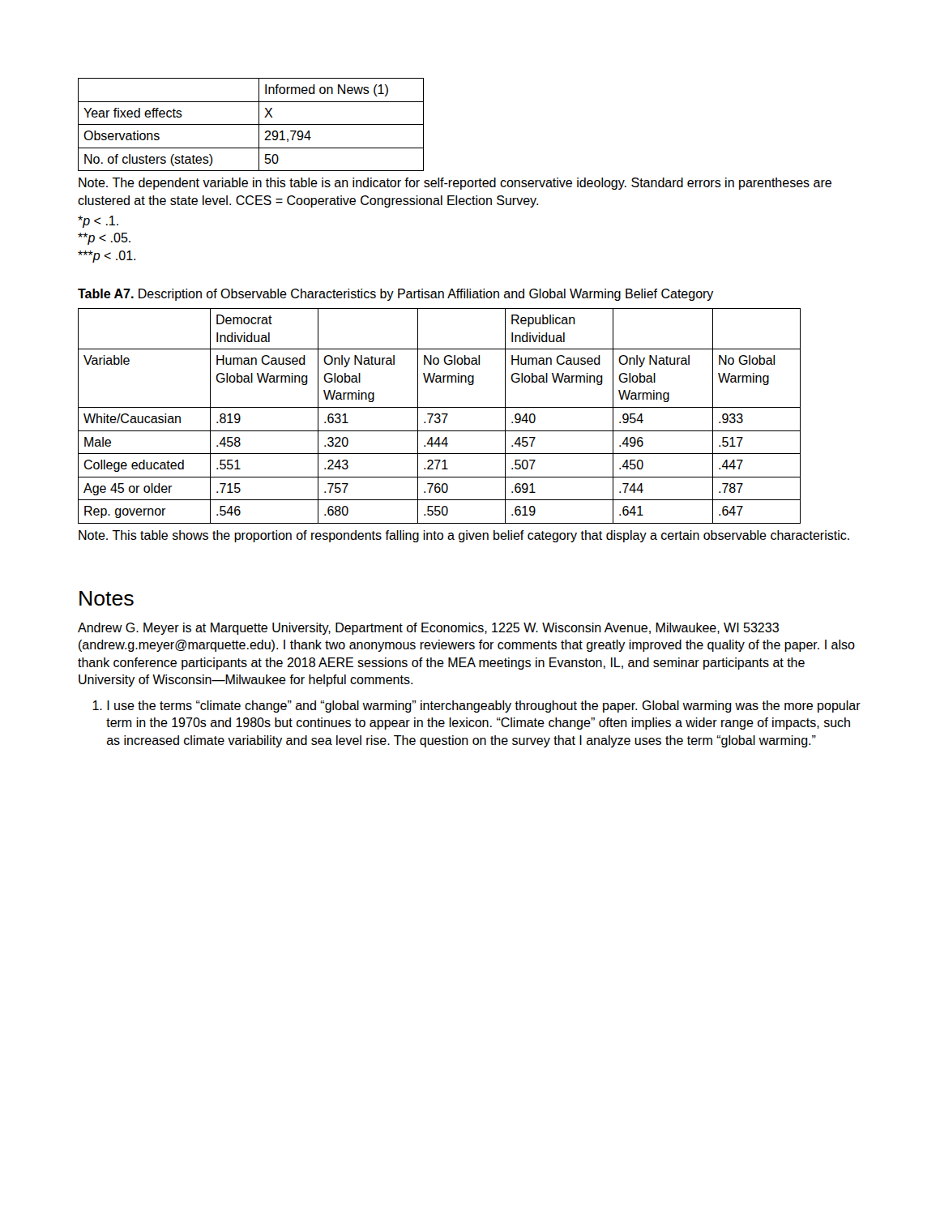| | Informed on News (1) |
| Year fixed effects | X |
| Observations | 291,794 |
| No. of clusters (states) | 50 |
Note. The dependent variable in this table is an indicator for self-reported conservative ideology. Standard errors in parentheses are clustered at the state level. CCES = Cooperative Congressional Election Survey.
*p < .1.
**p < .05.
***p < .01.
Table A7. Description of Observable Characteristics by Partisan Affiliation and Global Warming Belief Category
| | Democrat Individual | | | Republican Individual | | |
| Variable | Human Caused Global Warming | Only Natural Global Warming | No Global Warming | Human Caused Global Warming | Only Natural Global Warming | No Global Warming |
| White/Caucasian | .819 | .631 | .737 | .940 | .954 | .933 |
| Male | .458 | .320 | .444 | .457 | .496 | .517 |
| College educated | .551 | .243 | .271 | .507 | .450 | .447 |
| Age 45 or older | .715 | .757 | .760 | .691 | .744 | .787 |
| Rep. governor | .546 | .680 | .550 | .619 | .641 | .647 |
Note. This table shows the proportion of respondents falling into a given belief category that display a certain observable characteristic.
Notes
Andrew G. Meyer is at Marquette University, Department of Economics, 1225 W. Wisconsin Avenue, Milwaukee, WI 53233 (andrew.g.meyer@marquette.edu). I thank two anonymous reviewers for comments that greatly improved the quality of the paper. I also thank conference participants at the 2018 AERE sessions of the MEA meetings in Evanston, IL, and seminar participants at the University of Wisconsin—Milwaukee for helpful comments.
I use the terms “climate change” and “global warming” interchangeably throughout the paper. Global warming was the more popular term in the 1970s and 1980s but continues to appear in the lexicon. “Climate change” often implies a wider range of impacts, such as increased climate variability and sea level rise. The question on the survey that I analyze uses the term “global warming.”